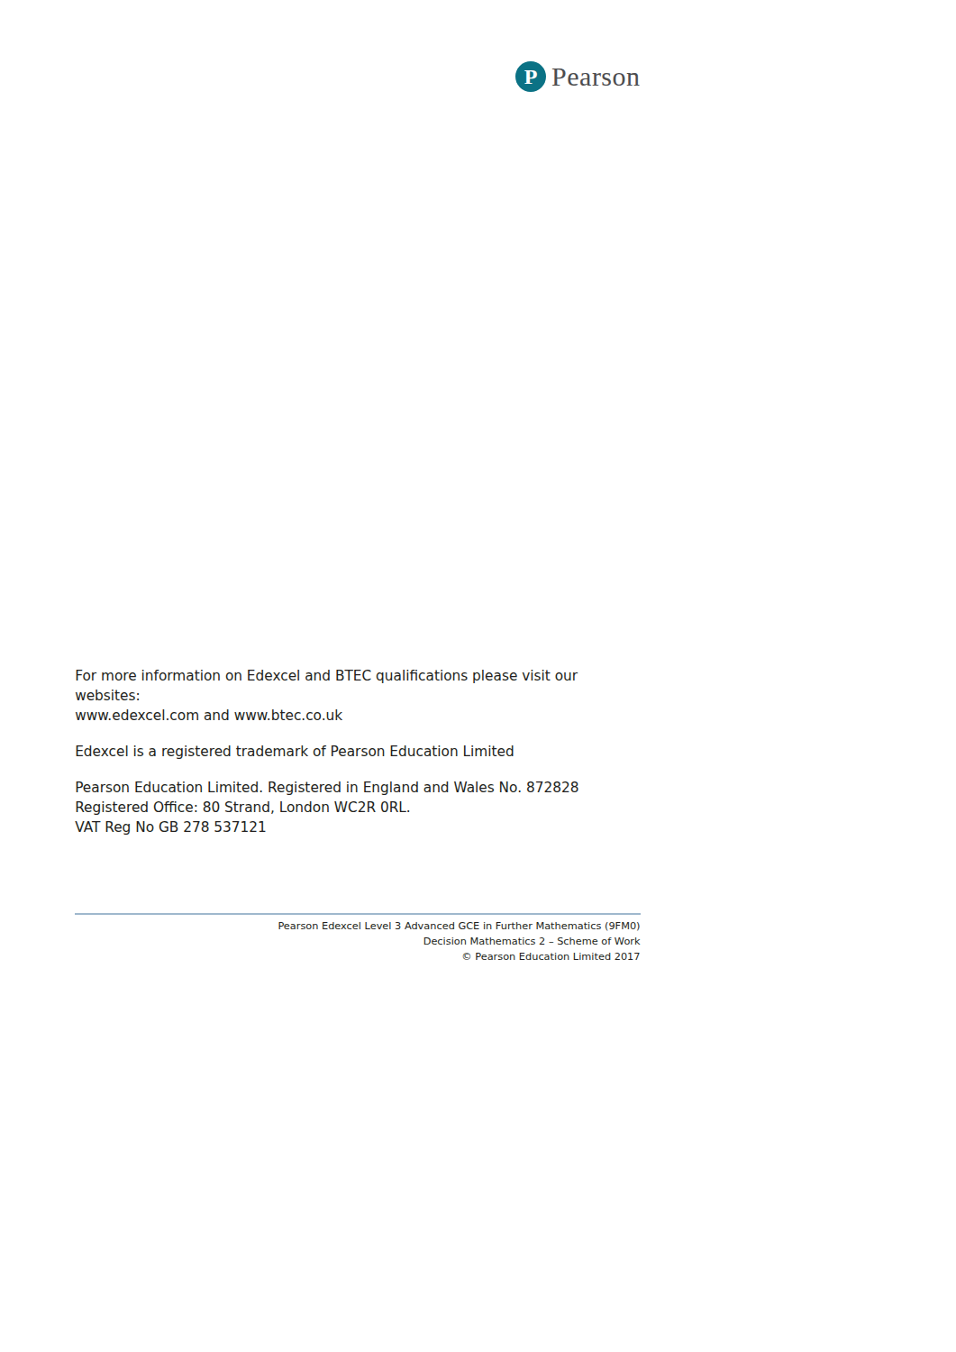P Pearson
For more information on Edexcel and BTEC qualifications please visit our websites:
www.edexcel.com and www.btec.co.uk
Edexcel is a registered trademark of Pearson Education Limited
Pearson Education Limited. Registered in England and Wales No. 872828
Registered Office: 80 Strand, London WC2R 0RL.
VAT Reg No GB 278 537121
Pearson Edexcel Level 3 Advanced GCE in Further Mathematics (9FM0)
Decision Mathematics 2 – Scheme of Work
© Pearson Education Limited 2017